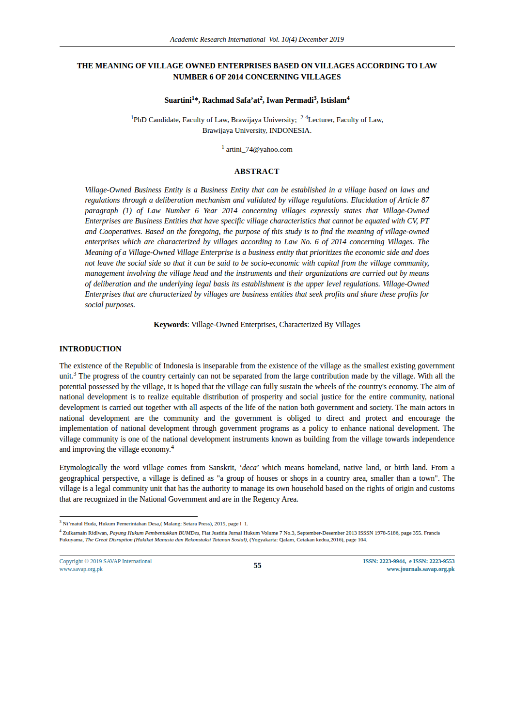Academic Research International Vol. 10(4) December 2019
The Meaning of Village Owned Enterprises Based on Villages According to Law Number 6 of 2014 Concerning Villages
Suartini1*, Rachmad Safa’at2, Iwan Permadi3, Istislam4
1PhD Candidate, Faculty of Law, Brawijaya University; 2-4Lecturer, Faculty of Law,
Brawijaya University, INDONESIA.
1 artini_74@yahoo.com
ABSTRACT
Village-Owned Business Entity is a Business Entity that can be established in a village based on laws and regulations through a deliberation mechanism and validated by village regulations. Elucidation of Article 87 paragraph (1) of Law Number 6 Year 2014 concerning villages expressly states that Village-Owned Enterprises are Business Entities that have specific village characteristics that cannot be equated with CV, PT and Cooperatives. Based on the foregoing, the purpose of this study is to find the meaning of village-owned enterprises which are characterized by villages according to Law No. 6 of 2014 concerning Villages. The Meaning of a Village-Owned Village Enterprise is a business entity that prioritizes the economic side and does not leave the social side so that it can be said to be socio-economic with capital from the village community, management involving the village head and the instruments and their organizations are carried out by means of deliberation and the underlying legal basis its establishment is the upper level regulations. Village-Owned Enterprises that are characterized by villages are business entities that seek profits and share these profits for social purposes.
Keywords: Village-Owned Enterprises, Characterized By Villages
INTRODUCTION
The existence of the Republic of Indonesia is inseparable from the existence of the village as the smallest existing government unit.3 The progress of the country certainly can not be separated from the large contribution made by the village. With all the potential possessed by the village, it is hoped that the village can fully sustain the wheels of the country's economy. The aim of national development is to realize equitable distribution of prosperity and social justice for the entire community, national development is carried out together with all aspects of the life of the nation both government and society. The main actors in national development are the community and the government is obliged to direct and protect and encourage the implementation of national development through government programs as a policy to enhance national development. The village community is one of the national development instruments known as building from the village towards independence and improving the village economy.4
Etymologically the word village comes from Sanskrit, ‘deca’ which means homeland, native land, or birth land. From a geographical perspective, a village is defined as "a group of houses or shops in a country area, smaller than a town". The village is a legal community unit that has the authority to manage its own household based on the rights of origin and customs that are recognized in the National Government and are in the Regency Area.
3 Ni’matul Huda, Hukum Pemerintahan Desa,( Malang: Setara Press), 2015, page l 1.
4 Zulkarnain Ridlwan, Payung Hukum Pembentukkan BUMDes, Fiat Justitia Jurnal Hukum Volume 7 No.3, September-Desember 2013 ISSSN 1978-5186, page 355. Francis Fukuyama, The Great Disruption (Hakikat Manusia dan Rekonstuksi Tatanan Sosial), (Yogyakarta: Qalam, Cetakan kedua,2016), page 104.
Copyright © 2019 SAVAP International
www.savap.org.pk
55
ISSN: 2223-9944, e ISSN: 2223-9553
www.journals.savap.org.pk